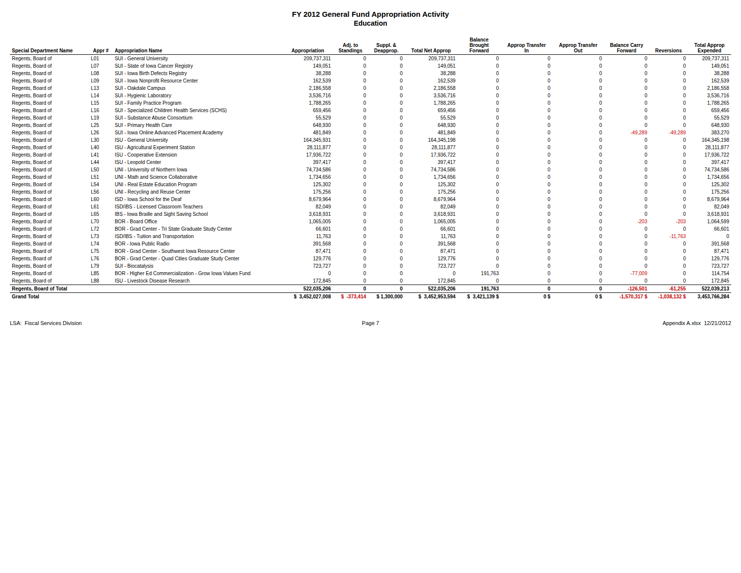FY 2012 General Fund Appropriation Activity
Education
| Special Department Name | Appr # | Appropriation Name | Appropriation | Adj. to Standings | Suppl. & Deapprop. | Total Net Approp | Balance Brought Forward | Approp Transfer In | Approp Transfer Out | Balance Carry Forward | Reversions | Total Approp Expended |
| --- | --- | --- | --- | --- | --- | --- | --- | --- | --- | --- | --- | --- |
| Regents, Board of | L01 | SUI - General University | 209,737,311 | 0 | 0 | 209,737,311 | 0 | 0 | 0 | 0 | 0 | 209,737,311 |
| Regents, Board of | L07 | SUI - State of Iowa Cancer Registry | 149,051 | 0 | 0 | 149,051 | 0 | 0 | 0 | 0 | 0 | 149,051 |
| Regents, Board of | L08 | SUI - Iowa Birth Defects Registry | 38,288 | 0 | 0 | 38,288 | 0 | 0 | 0 | 0 | 0 | 38,288 |
| Regents, Board of | L09 | SUI - Iowa Nonprofit Resource Center | 162,539 | 0 | 0 | 162,539 | 0 | 0 | 0 | 0 | 0 | 162,539 |
| Regents, Board of | L13 | SUI - Oakdale Campus | 2,186,558 | 0 | 0 | 2,186,558 | 0 | 0 | 0 | 0 | 0 | 2,186,558 |
| Regents, Board of | L14 | SUI - Hygienic Laboratory | 3,536,716 | 0 | 0 | 3,536,716 | 0 | 0 | 0 | 0 | 0 | 3,536,716 |
| Regents, Board of | L15 | SUI - Family Practice Program | 1,788,265 | 0 | 0 | 1,788,265 | 0 | 0 | 0 | 0 | 0 | 1,788,265 |
| Regents, Board of | L16 | SUI - Specialized Children Health Services (SCHS) | 659,456 | 0 | 0 | 659,456 | 0 | 0 | 0 | 0 | 0 | 659,456 |
| Regents, Board of | L19 | SUI - Substance Abuse Consortium | 55,529 | 0 | 0 | 55,529 | 0 | 0 | 0 | 0 | 0 | 55,529 |
| Regents, Board of | L25 | SUI - Primary Health Care | 648,930 | 0 | 0 | 648,930 | 0 | 0 | 0 | 0 | 0 | 648,930 |
| Regents, Board of | L26 | SUI - Iowa Online Advanced Placement Academy | 481,849 | 0 | 0 | 481,849 | 0 | 0 | 0 | -49,289 | -49,289 | 383,270 |
| Regents, Board of | L30 | ISU - General University | 164,345,931 | 0 | 0 | 164,345,198 | 0 | 0 | 0 | 0 | 0 | 164,345,198 |
| Regents, Board of | L40 | ISU - Agricultural Experiment Station | 28,111,877 | 0 | 0 | 28,111,877 | 0 | 0 | 0 | 0 | 0 | 28,111,877 |
| Regents, Board of | L41 | ISU - Cooperative Extension | 17,936,722 | 0 | 0 | 17,936,722 | 0 | 0 | 0 | 0 | 0 | 17,936,722 |
| Regents, Board of | L44 | ISU - Leopold Center | 397,417 | 0 | 0 | 397,417 | 0 | 0 | 0 | 0 | 0 | 397,417 |
| Regents, Board of | L50 | UNI - University of Northern Iowa | 74,734,586 | 0 | 0 | 74,734,586 | 0 | 0 | 0 | 0 | 0 | 74,734,586 |
| Regents, Board of | L51 | UNI - Math and Science Collaborative | 1,734,656 | 0 | 0 | 1,734,656 | 0 | 0 | 0 | 0 | 0 | 1,734,656 |
| Regents, Board of | L54 | UNI - Real Estate Education Program | 125,302 | 0 | 0 | 125,302 | 0 | 0 | 0 | 0 | 0 | 125,302 |
| Regents, Board of | L56 | UNI - Recycling and Reuse Center | 175,256 | 0 | 0 | 175,256 | 0 | 0 | 0 | 0 | 0 | 175,256 |
| Regents, Board of | L60 | ISD - Iowa School for the Deaf | 8,679,964 | 0 | 0 | 8,679,964 | 0 | 0 | 0 | 0 | 0 | 8,679,964 |
| Regents, Board of | L61 | ISD/IBS - Licensed Classroom Teachers | 82,049 | 0 | 0 | 82,049 | 0 | 0 | 0 | 0 | 0 | 82,049 |
| Regents, Board of | L65 | IBS - Iowa Braille and Sight Saving School | 3,618,931 | 0 | 0 | 3,618,931 | 0 | 0 | 0 | 0 | 0 | 3,618,931 |
| Regents, Board of | L70 | BOR - Board Office | 1,065,005 | 0 | 0 | 1,065,005 | 0 | 0 | 0 | -203 | -203 | 1,064,599 |
| Regents, Board of | L72 | BOR - Grad Center - Tri State Graduate Study Center | 66,601 | 0 | 0 | 66,601 | 0 | 0 | 0 | 0 | 0 | 66,601 |
| Regents, Board of | L73 | ISD/IBS - Tuition and Transportation | 11,763 | 0 | 0 | 11,763 | 0 | 0 | 0 | 0 | -11,763 | 0 |
| Regents, Board of | L74 | BOR - Iowa Public Radio | 391,568 | 0 | 0 | 391,568 | 0 | 0 | 0 | 0 | 0 | 391,568 |
| Regents, Board of | L75 | BOR - Grad Center - Southwest Iowa Resource Center | 87,471 | 0 | 0 | 87,471 | 0 | 0 | 0 | 0 | 0 | 87,471 |
| Regents, Board of | L76 | BOR - Grad Center - Quad Cities Graduate Study Center | 129,776 | 0 | 0 | 129,776 | 0 | 0 | 0 | 0 | 0 | 129,776 |
| Regents, Board of | L79 | SUI - Biocatalysis | 723,727 | 0 | 0 | 723,727 | 0 | 0 | 0 | 0 | 0 | 723,727 |
| Regents, Board of | L85 | BOR - Higher Ed Commercialization - Grow Iowa Values Fund | 0 | 0 | 0 | 0 | 191,763 | 0 | 0 | -77,009 | 0 | 114,754 |
| Regents, Board of | L88 | ISU - Livestock Disease Research | 172,845 | 0 | 0 | 172,845 | 0 | 0 | 0 | 0 | 0 | 172,845 |
| Regents, Board of Total | 522,035,206 | 0 | 0 | 522,035,206 | 191,763 | 0 | 0 | -126,501 | -61,255 | 522,039,213 |
| Grand Total | $ 3,452,027,008 | $ -373,414 | $ 1,300,000 | $ 3,452,953,594 | $ 3,421,139 $ | 0 $ | 0 $ | -1,570,317 $ | -1,038,132 $ | 3,453,766,284 |
LSA: Fiscal Services Division
Page 7
Appendix A.xlsx 12/21/2012